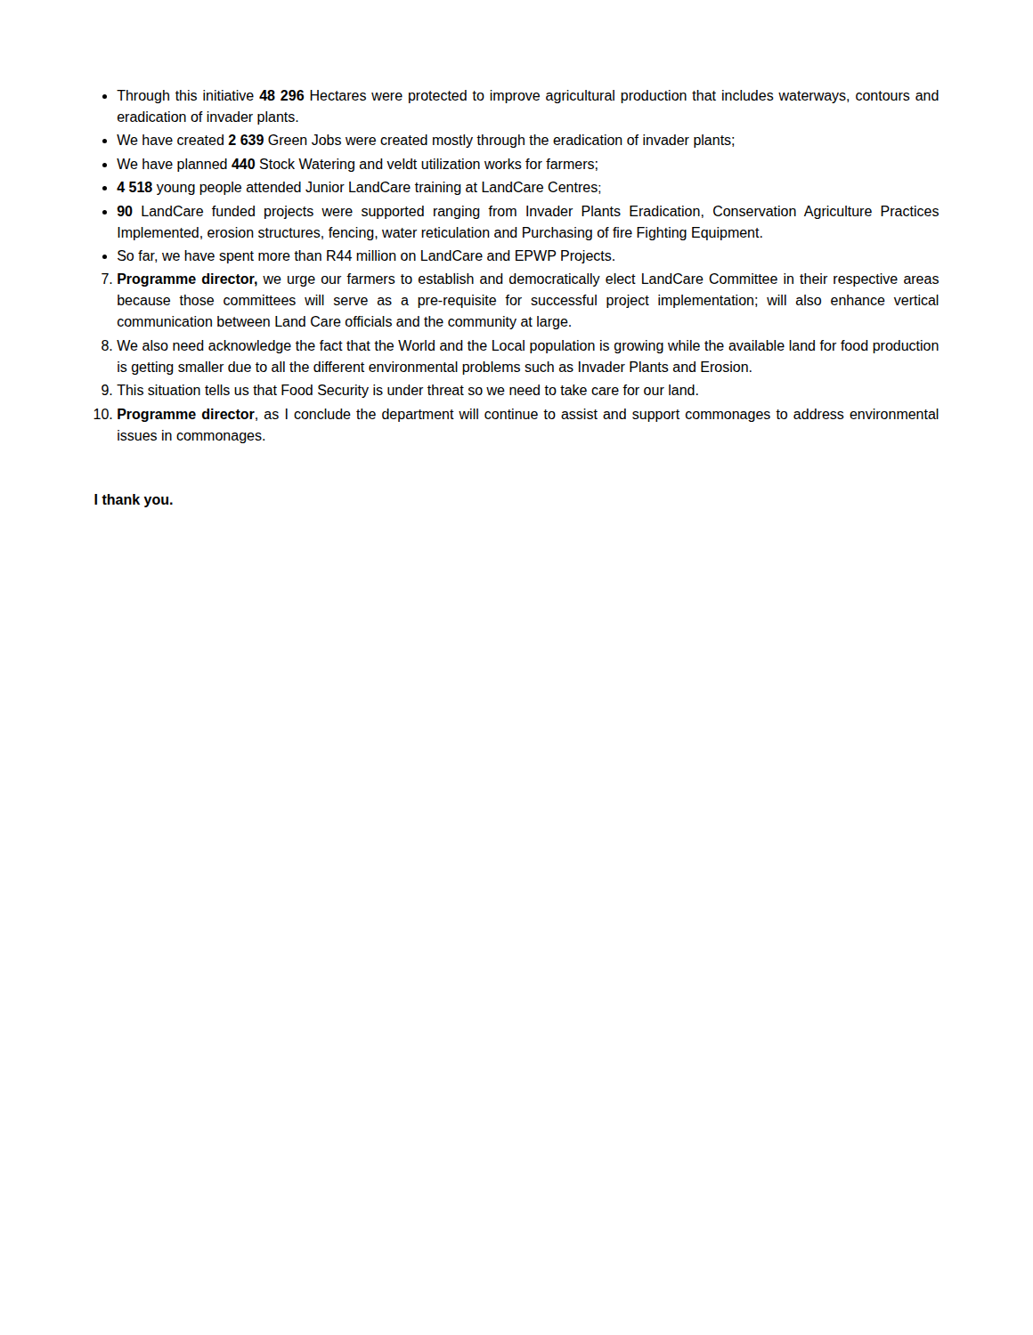Through this initiative 48 296 Hectares were protected to improve agricultural production that includes waterways, contours and eradication of invader plants.
We have created 2 639 Green Jobs were created mostly through the eradication of invader plants;
We have planned 440 Stock Watering and veldt utilization works for farmers;
4 518 young people attended Junior LandCare training at LandCare Centres;
90 LandCare funded projects were supported ranging from Invader Plants Eradication, Conservation Agriculture Practices Implemented, erosion structures, fencing, water reticulation and Purchasing of fire Fighting Equipment.
So far, we have spent more than R44 million on LandCare and EPWP Projects.
Programme director, we urge our farmers to establish and democratically elect LandCare Committee in their respective areas because those committees will serve as a pre-requisite for successful project implementation; will also enhance vertical communication between Land Care officials and the community at large.
We also need acknowledge the fact that the World and the Local population is growing while the available land for food production is getting smaller due to all the different environmental problems such as Invader Plants and Erosion.
This situation tells us that Food Security is under threat so we need to take care for our land.
Programme director, as I conclude the department will continue to assist and support commonages to address environmental issues in commonages.
I thank you.